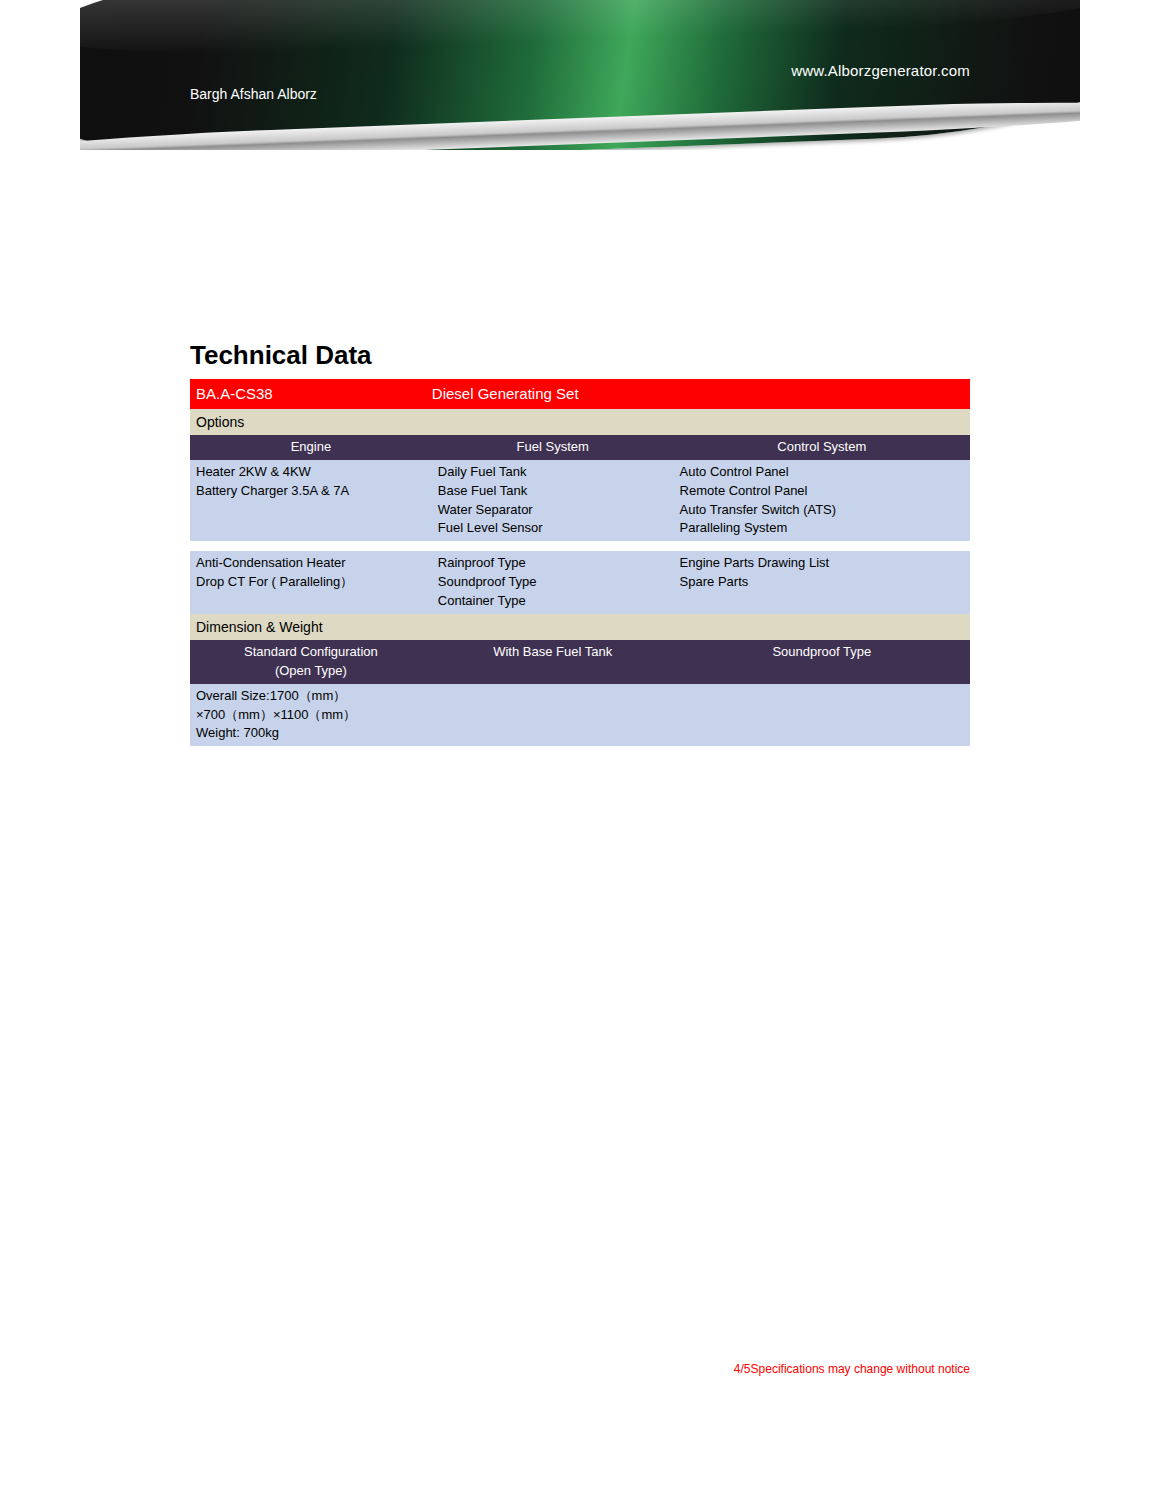www.Alborzgenerator.com
Bargh Afshan Alborz
Technical Data
| BA.A-CS38 | Diesel Generating Set |
| Options |
| Engine | Fuel System | Control System |
| Heater 2KW & 4KW Battery Charger 3.5A & 7A | Daily Fuel Tank Base Fuel Tank Water Separator Fuel Level Sensor | Auto Control Panel Remote Control Panel Auto Transfer Switch (ATS) Paralleling System |
| Anti-Condensation Heater Drop CT For ( Paralleling） | Rainproof Type Soundproof Type Container Type | Engine Parts Drawing List Spare Parts |
| Dimension & Weight |
| Standard Configuration (Open Type) | With Base Fuel Tank | Soundproof Type |
| Overall Size:1700（mm） ×700（mm）×1100（mm） Weight: 700kg | | |
4/5Specifications may change without notice